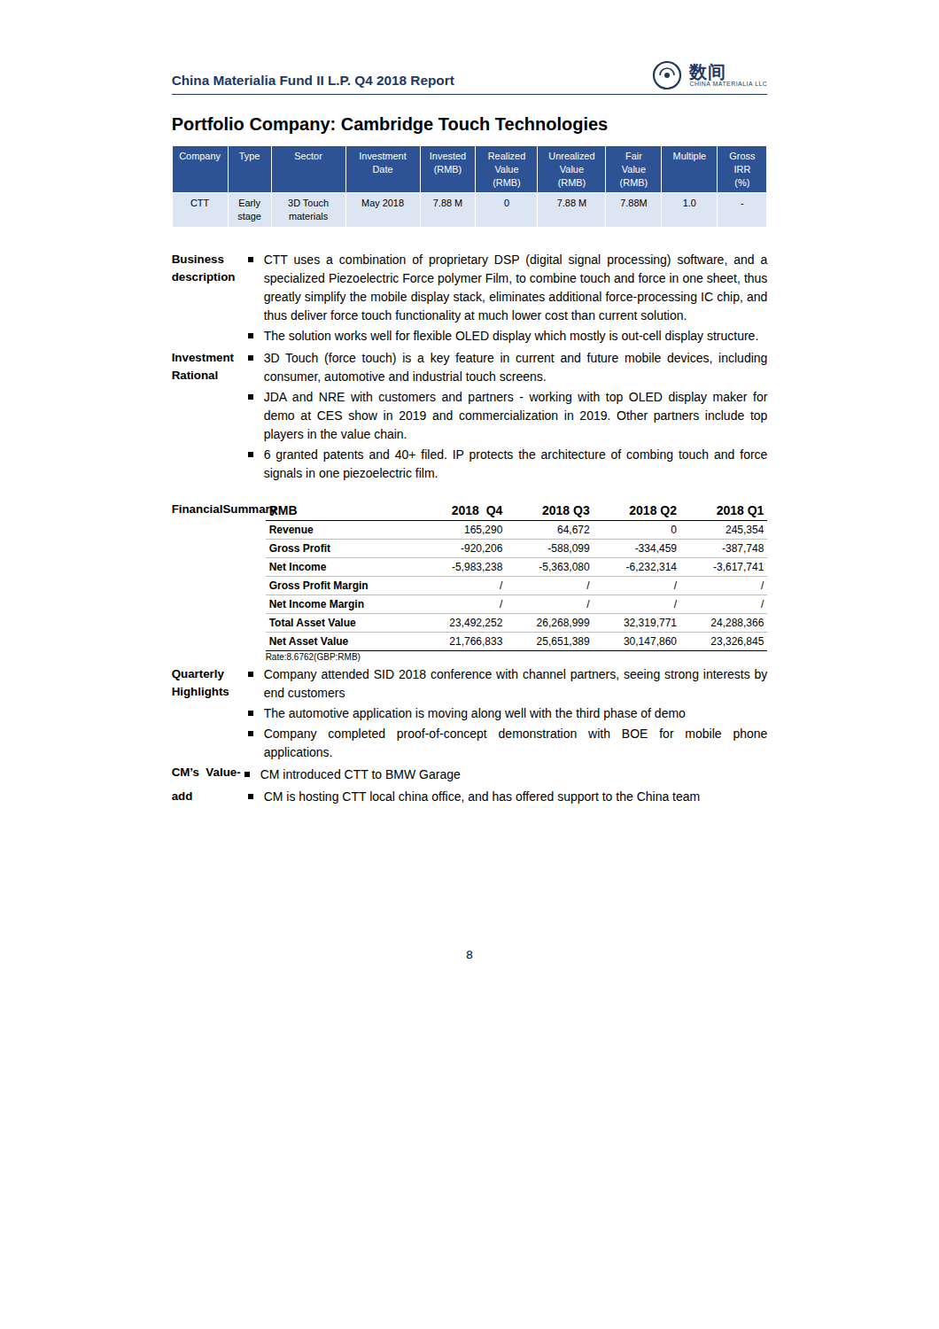China Materialia Fund II L.P. Q4 2018 Report
数间
CHINA MATERIALIA LLC
Portfolio Company: Cambridge Touch Technologies
| Company | Type | Sector | Investment Date | Invested (RMB) | Realized Value (RMB) | Unrealized Value (RMB) | Fair Value (RMB) | Multiple | Gross IRR (%) |
| --- | --- | --- | --- | --- | --- | --- | --- | --- | --- |
| CTT | Early stage | 3D Touch materials | May 2018 | 7.88 M | 0 | 7.88 M | 7.88M | 1.0 | - |
Businessdescription
CTT uses a combination of proprietary DSP (digital signal processing) software, and a specialized Piezoelectric Force polymer Film, to combine touch and force in one sheet, thus greatly simplify the mobile display stack, eliminates additional force-processing IC chip, and thus deliver force touch functionality at much lower cost than current solution.
The solution works well for flexible OLED display which mostly is out-cell display structure.
InvestmentRational
3D Touch (force touch) is a key feature in current and future mobile devices, including consumer, automotive and industrial touch screens.
JDA and NRE with customers and partners - working with top OLED display maker for demo at CES show in 2019 and commercialization in 2019. Other partners include top players in the value chain.
6 granted patents and 40+ filed. IP protects the architecture of combing touch and force signals in one piezoelectric film.
FinancialSummary
| RMB | 2018 Q4 | 2018 Q3 | 2018 Q2 | 2018 Q1 |
| --- | --- | --- | --- | --- |
| Revenue | 165,290 | 64,672 | 0 | 245,354 |
| Gross Profit | -920,206 | -588,099 | -334,459 | -387,748 |
| Net Income | -5,983,238 | -5,363,080 | -6,232,314 | -3,617,741 |
| Gross Profit Margin | / | / | / | / |
| Net Income Margin | / | / | / | / |
| Total Asset Value | 23,492,252 | 26,268,999 | 32,319,771 | 24,288,366 |
| Net Asset Value | 21,766,833 | 25,651,389 | 30,147,860 | 23,326,845 |
Rate:8.6762(GBP:RMB)
QuarterlyHighlights
Company attended SID 2018 conference with channel partners, seeing strong interests by end customers
The automotive application is moving along well with the third phase of demo
Company completed proof-of-concept demonstration with BOE for mobile phone applications.
CM’s Value-
CM introduced CTT to BMW Garage
add
CM is hosting CTT local china office, and has offered support to the China team
8